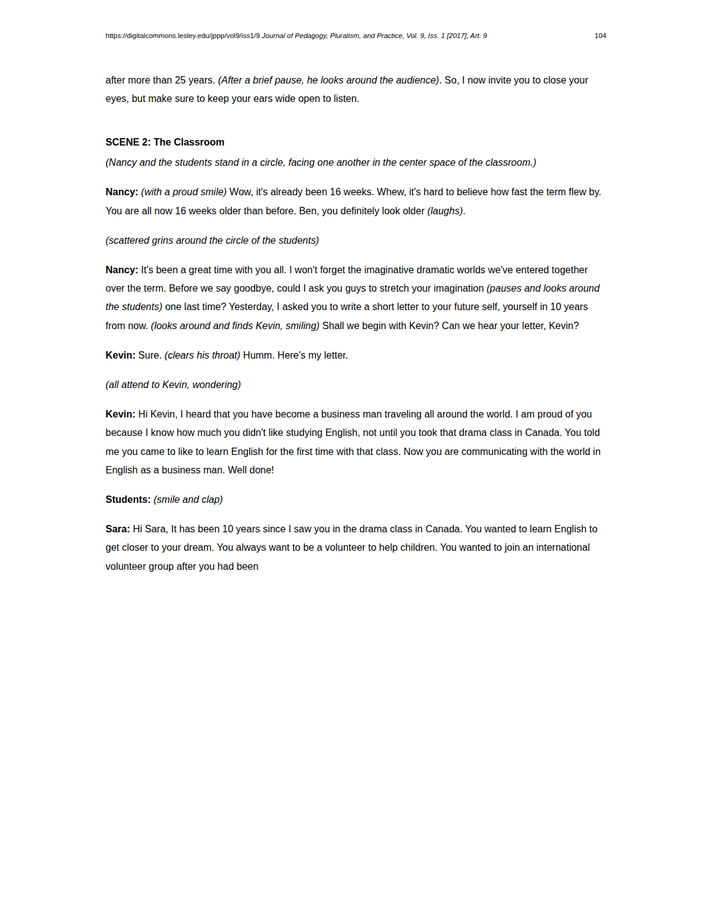https://digitalcommons.lesley.edu/jppp/vol9/iss1/9 Journal of Pedagogy, Pluralism, and Practice, Vol. 9, Iss. 1 [2017], Art. 9
104
after more than 25 years. (After a brief pause, he looks around the audience). So, I now invite you to close your eyes, but make sure to keep your ears wide open to listen.
SCENE 2: The Classroom
(Nancy and the students stand in a circle, facing one another in the center space of the classroom.)
Nancy: (with a proud smile) Wow, it's already been 16 weeks. Whew, it's hard to believe how fast the term flew by. You are all now 16 weeks older than before. Ben, you definitely look older (laughs).
(scattered grins around the circle of the students)
Nancy: It's been a great time with you all. I won't forget the imaginative dramatic worlds we've entered together over the term. Before we say goodbye, could I ask you guys to stretch your imagination (pauses and looks around the students) one last time? Yesterday, I asked you to write a short letter to your future self, yourself in 10 years from now. (looks around and finds Kevin, smiling) Shall we begin with Kevin? Can we hear your letter, Kevin?
Kevin: Sure. (clears his throat) Humm. Here's my letter.
(all attend to Kevin, wondering)
Kevin: Hi Kevin, I heard that you have become a business man traveling all around the world. I am proud of you because I know how much you didn't like studying English, not until you took that drama class in Canada. You told me you came to like to learn English for the first time with that class. Now you are communicating with the world in English as a business man. Well done!
Students: (smile and clap)
Sara: Hi Sara, It has been 10 years since I saw you in the drama class in Canada. You wanted to learn English to get closer to your dream. You always want to be a volunteer to help children. You wanted to join an international volunteer group after you had been